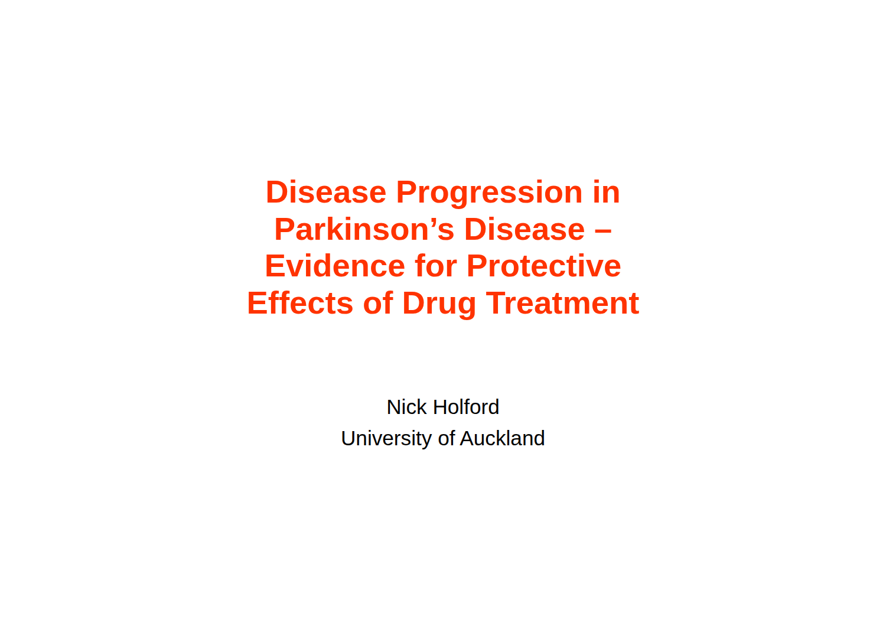Disease Progression in Parkinson’s Disease – Evidence for Protective Effects of Drug Treatment
Nick Holford
University of Auckland